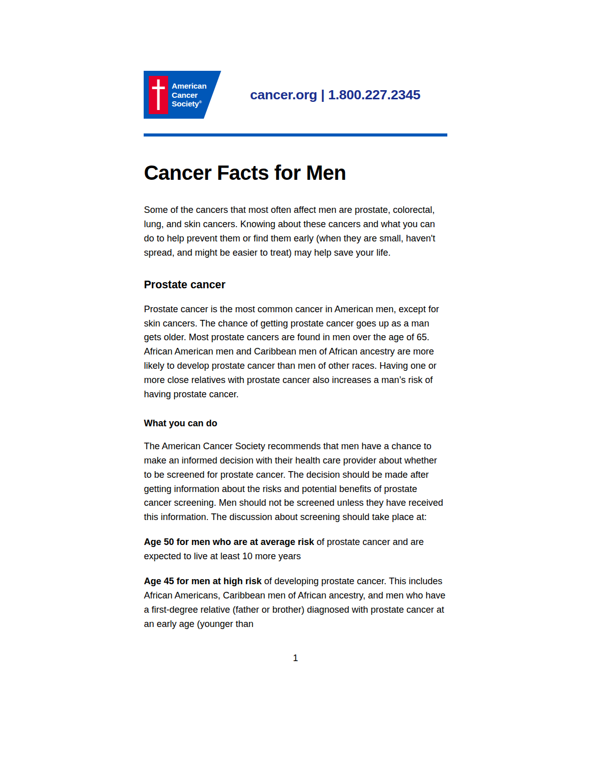American
Cancer
Society®
cancer.org | 1.800.227.2345
Cancer Facts for Men
Some of the cancers that most often affect men are prostate, colorectal, lung, and skin cancers. Knowing about these cancers and what you can do to help prevent them or find them early (when they are small, haven't spread, and might be easier to treat) may help save your life.
Prostate cancer
Prostate cancer is the most common cancer in American men, except for skin cancers. The chance of getting prostate cancer goes up as a man gets older. Most prostate cancers are found in men over the age of 65. African American men and Caribbean men of African ancestry are more likely to develop prostate cancer than men of other races. Having one or more close relatives with prostate cancer also increases a man’s risk of having prostate cancer.
What you can do
The American Cancer Society recommends that men have a chance to make an informed decision with their health care provider about whether to be screened for prostate cancer. The decision should be made after getting information about the risks and potential benefits of prostate cancer screening. Men should not be screened unless they have received this information. The discussion about screening should take place at:
Age 50 for men who are at average risk of prostate cancer and are expected to live at least 10 more years
Age 45 for men at high risk of developing prostate cancer. This includes African Americans, Caribbean men of African ancestry, and men who have a first-degree relative (father or brother) diagnosed with prostate cancer at an early age (younger than
1